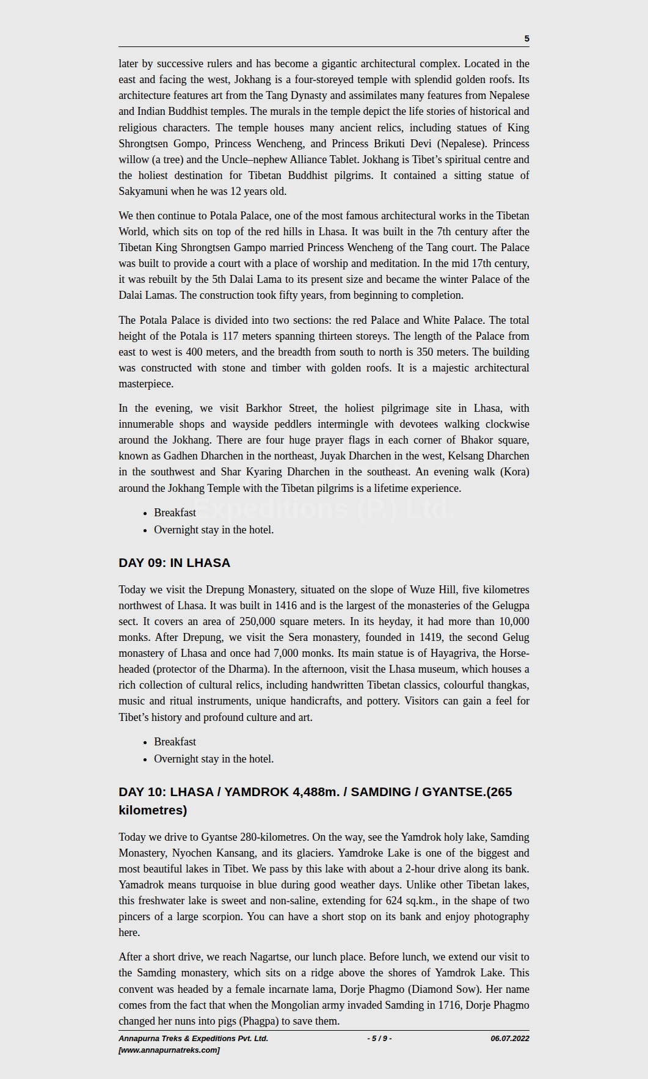5
Since 1998
Annapurna Treks &
Expeditions (P.) Ltd.
later by successive rulers and has become a gigantic architectural complex. Located in the east and facing the west, Jokhang is a four-storeyed temple with splendid golden roofs. Its architecture features art from the Tang Dynasty and assimilates many features from Nepalese and Indian Buddhist temples. The murals in the temple depict the life stories of historical and religious characters. The temple houses many ancient relics, including statues of King Shrongtsen Gompo, Princess Wencheng, and Princess Brikuti Devi (Nepalese). Princess willow (a tree) and the Uncle–nephew Alliance Tablet. Jokhang is Tibet’s spiritual centre and the holiest destination for Tibetan Buddhist pilgrims. It contained a sitting statue of Sakyamuni when he was 12 years old.
We then continue to Potala Palace, one of the most famous architectural works in the Tibetan World, which sits on top of the red hills in Lhasa. It was built in the 7th century after the Tibetan King Shrongtsen Gampo married Princess Wencheng of the Tang court. The Palace was built to provide a court with a place of worship and meditation. In the mid 17th century, it was rebuilt by the 5th Dalai Lama to its present size and became the winter Palace of the Dalai Lamas. The construction took fifty years, from beginning to completion.
The Potala Palace is divided into two sections: the red Palace and White Palace. The total height of the Potala is 117 meters spanning thirteen storeys. The length of the Palace from east to west is 400 meters, and the breadth from south to north is 350 meters. The building was constructed with stone and timber with golden roofs. It is a majestic architectural masterpiece.
In the evening, we visit Barkhor Street, the holiest pilgrimage site in Lhasa, with innumerable shops and wayside peddlers intermingle with devotees walking clockwise around the Jokhang. There are four huge prayer flags in each corner of Bhakor square, known as Gadhen Dharchen in the northeast, Juyak Dharchen in the west, Kelsang Dharchen in the southwest and Shar Kyaring Dharchen in the southeast. An evening walk (Kora) around the Jokhang Temple with the Tibetan pilgrims is a lifetime experience.
Breakfast
Overnight stay in the hotel.
DAY 09: IN LHASA
Today we visit the Drepung Monastery, situated on the slope of Wuze Hill, five kilometres northwest of Lhasa. It was built in 1416 and is the largest of the monasteries of the Gelugpa sect. It covers an area of 250,000 square meters. In its heyday, it had more than 10,000 monks. After Drepung, we visit the Sera monastery, founded in 1419, the second Gelug monastery of Lhasa and once had 7,000 monks. Its main statue is of Hayagriva, the Horse-headed (protector of the Dharma). In the afternoon, visit the Lhasa museum, which houses a rich collection of cultural relics, including handwritten Tibetan classics, colourful thangkas, music and ritual instruments, unique handicrafts, and pottery. Visitors can gain a feel for Tibet’s history and profound culture and art.
Breakfast
Overnight stay in the hotel.
DAY 10: LHASA / YAMDROK 4,488m. / SAMDING / GYANTSE.(265 kilometres)
Today we drive to Gyantse 280-kilometres. On the way, see the Yamdrok holy lake, Samding Monastery, Nyochen Kansang, and its glaciers. Yamdroke Lake is one of the biggest and most beautiful lakes in Tibet. We pass by this lake with about a 2-hour drive along its bank. Yamadrok means turquoise in blue during good weather days. Unlike other Tibetan lakes, this freshwater lake is sweet and non-saline, extending for 624 sq.km., in the shape of two pincers of a large scorpion. You can have a short stop on its bank and enjoy photography here.
After a short drive, we reach Nagartse, our lunch place. Before lunch, we extend our visit to the Samding monastery, which sits on a ridge above the shores of Yamdrok Lake. This convent was headed by a female incarnate lama, Dorje Phagmo (Diamond Sow). Her name comes from the fact that when the Mongolian army invaded Samding in 1716, Dorje Phagmo changed her nuns into pigs (Phagpa) to save them.
Annapurna Treks & Expeditions Pvt. Ltd.
[www.annapurnatreks.com]
- 5 / 9 -
06.07.2022